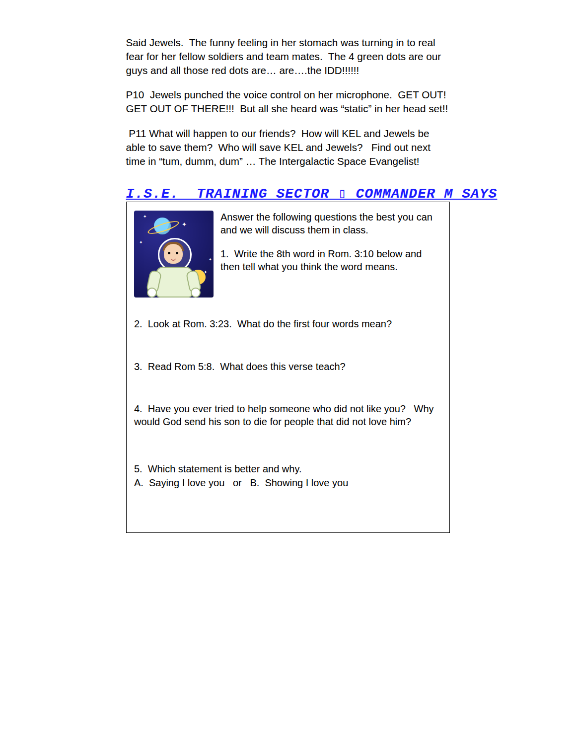Said Jewels. The funny feeling in her stomach was turning in to real fear for her fellow soldiers and team mates. The 4 green dots are our guys and all those red dots are… are….the IDD!!!!!!
P10 Jewels punched the voice control on her microphone. GET OUT! GET OUT OF THERE!!! But all she heard was “static” in her head set!!
P11 What will happen to our friends? How will KEL and Jewels be able to save them? Who will save KEL and Jewels? Find out next time in “tum, dumm, dum” … The Intergalactic Space Evangelist!
I.S.E. TRAINING SECTOR ▯ COMMANDER M SAYS
✦ ✦ ✦ ✦ ✦ ✦
Answer the following questions the best you can and we will discuss them in class.
1. Write the 8th word in Rom. 3:10 below and then tell what you think the word means.
2. Look at Rom. 3:23. What do the first four words mean?
3. Read Rom 5:8. What does this verse teach?
4. Have you ever tried to help someone who did not like you? Why would God send his son to die for people that did not love him?
5. Which statement is better and why.
A. Saying I love you or B. Showing I love you